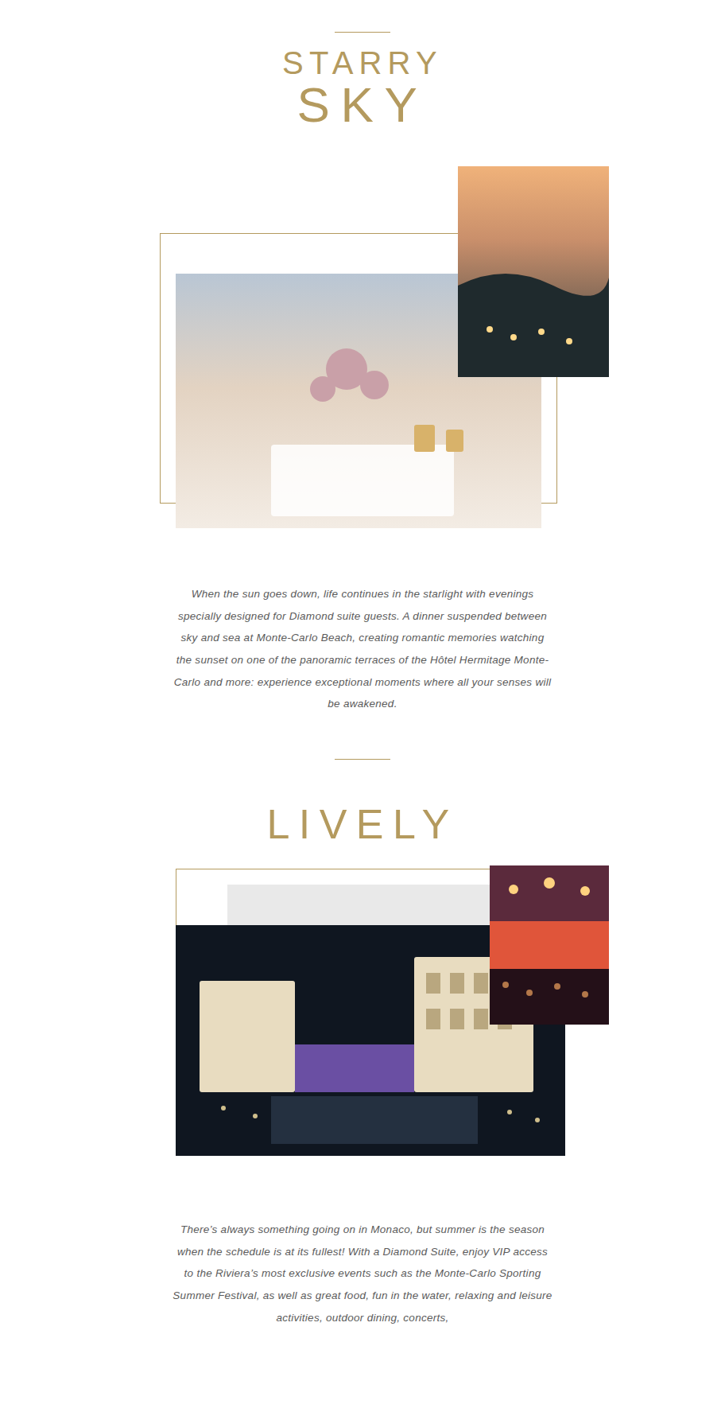Starry Sky
When the sun goes down, life continues in the starlight with evenings specially designed for Diamond suite guests. A dinner suspended between sky and sea at Monte-Carlo Beach, creating romantic memories watching the sunset on one of the panoramic terraces of the Hôtel Hermitage Monte-Carlo and more: experience exceptional moments where all your senses will be awakened.
Lively
There’s always something going on in Monaco, but summer is the season when the schedule is at its fullest! With a Diamond Suite, enjoy VIP access to the Riviera’s most exclusive events such as the Monte-Carlo Sporting Summer Festival, as well as great food, fun in the water, relaxing and leisure activities, outdoor dining, concerts,